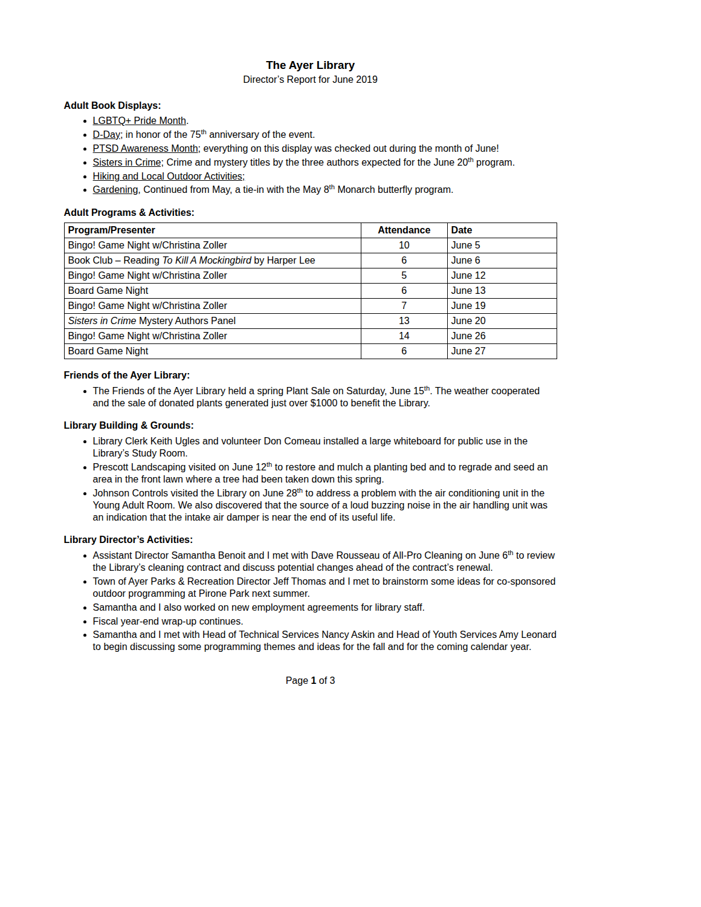The Ayer Library
Director’s Report for June 2019
Adult Book Displays:
LGBTQ+ Pride Month.
D-Day; in honor of the 75th anniversary of the event.
PTSD Awareness Month; everything on this display was checked out during the month of June!
Sisters in Crime; Crime and mystery titles by the three authors expected for the June 20th program.
Hiking and Local Outdoor Activities;
Gardening, Continued from May, a tie-in with the May 8th Monarch butterfly program.
Adult Programs & Activities:
| Program/Presenter | Attendance | Date |
| --- | --- | --- |
| Bingo! Game Night w/Christina Zoller | 10 | June 5 |
| Book Club – Reading To Kill A Mockingbird by Harper Lee | 6 | June 6 |
| Bingo! Game Night w/Christina Zoller | 5 | June 12 |
| Board Game Night | 6 | June 13 |
| Bingo! Game Night w/Christina Zoller | 7 | June 19 |
| Sisters in Crime Mystery Authors Panel | 13 | June 20 |
| Bingo! Game Night w/Christina Zoller | 14 | June 26 |
| Board Game Night | 6 | June 27 |
Friends of the Ayer Library:
The Friends of the Ayer Library held a spring Plant Sale on Saturday, June 15th. The weather cooperated and the sale of donated plants generated just over $1000 to benefit the Library.
Library Building & Grounds:
Library Clerk Keith Ugles and volunteer Don Comeau installed a large whiteboard for public use in the Library’s Study Room.
Prescott Landscaping visited on June 12th to restore and mulch a planting bed and to regrade and seed an area in the front lawn where a tree had been taken down this spring.
Johnson Controls visited the Library on June 28th to address a problem with the air conditioning unit in the Young Adult Room. We also discovered that the source of a loud buzzing noise in the air handling unit was an indication that the intake air damper is near the end of its useful life.
Library Director’s Activities:
Assistant Director Samantha Benoit and I met with Dave Rousseau of All-Pro Cleaning on June 6th to review the Library’s cleaning contract and discuss potential changes ahead of the contract’s renewal.
Town of Ayer Parks & Recreation Director Jeff Thomas and I met to brainstorm some ideas for co-sponsored outdoor programming at Pirone Park next summer.
Samantha and I also worked on new employment agreements for library staff.
Fiscal year-end wrap-up continues.
Samantha and I met with Head of Technical Services Nancy Askin and Head of Youth Services Amy Leonard to begin discussing some programming themes and ideas for the fall and for the coming calendar year.
Page 1 of 3